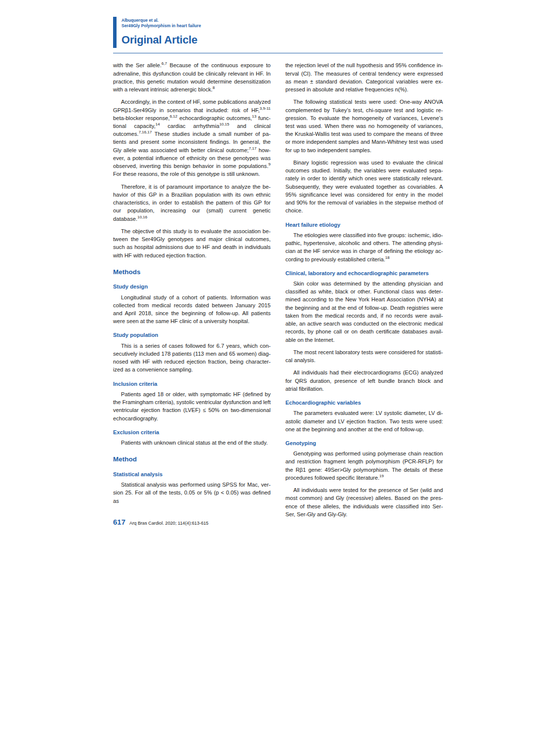Albuquerque et al.
Ser49Gly Polymorphism in heart failure
Original Article
with the Ser allele.6,7 Because of the continuous exposure to adrenaline, this dysfunction could be clinically relevant in HF. In practice, this genetic mutation would determine desensitization with a relevant intrinsic adrenergic block.8
Accordingly, in the context of HF, some publications analyzed GPRβ1-Ser49Gly in scenarios that included: risk of HF,3,9-11 beta-blocker response,6,12 echocardiographic outcomes,13 functional capacity,14 cardiac arrhythmia10,15 and clinical outcomes.7,16,17 These studies include a small number of patients and present some inconsistent findings. In general, the Gly allele was associated with better clinical outcome;7,17 however, a potential influence of ethnicity on these genotypes was observed, inverting this benign behavior in some populations.9 For these reasons, the role of this genotype is still unknown.
Therefore, it is of paramount importance to analyze the behavior of this GP in a Brazilian population with its own ethnic characteristics, in order to establish the pattern of this GP for our population, increasing our (small) current genetic database.10,16
The objective of this study is to evaluate the association between the Ser49Gly genotypes and major clinical outcomes, such as hospital admissions due to HF and death in individuals with HF with reduced ejection fraction.
Methods
Study design
Longitudinal study of a cohort of patients. Information was collected from medical records dated between January 2015 and April 2018, since the beginning of follow-up. All patients were seen at the same HF clinic of a university hospital.
Study population
This is a series of cases followed for 6.7 years, which consecutively included 178 patients (113 men and 65 women) diagnosed with HF with reduced ejection fraction, being characterized as a convenience sampling.
Inclusion criteria
Patients aged 18 or older, with symptomatic HF (defined by the Framingham criteria), systolic ventricular dysfunction and left ventricular ejection fraction (LVEF) ≤ 50% on two-dimensional echocardiography.
Exclusion criteria
Patients with unknown clinical status at the end of the study.
Method
Statistical analysis
Statistical analysis was performed using SPSS for Mac, version 25. For all of the tests, 0.05 or 5% (p < 0.05) was defined as
the rejection level of the null hypothesis and 95% confidence interval (CI). The measures of central tendency were expressed as mean ± standard deviation. Categorical variables were expressed in absolute and relative frequencies n(%).
The following statistical tests were used: One-way ANOVA complemented by Tukey’s test, chi-square test and logistic regression. To evaluate the homogeneity of variances, Levene’s test was used. When there was no homogeneity of variances, the Kruskal-Wallis test was used to compare the means of three or more independent samples and Mann-Whitney test was used for up to two independent samples.
Binary logistic regression was used to evaluate the clinical outcomes studied. Initially, the variables were evaluated separately in order to identify which ones were statistically relevant. Subsequently, they were evaluated together as covariables. A 95% significance level was considered for entry in the model and 90% for the removal of variables in the stepwise method of choice.
Heart failure etiology
The etiologies were classified into five groups: ischemic, idiopathic, hypertensive, alcoholic and others. The attending physician at the HF service was in charge of defining the etiology according to previously established criteria.18
Clinical, laboratory and echocardiographic parameters
Skin color was determined by the attending physician and classified as white, black or other. Functional class was determined according to the New York Heart Association (NYHA) at the beginning and at the end of follow-up. Death registries were taken from the medical records and, if no records were available, an active search was conducted on the electronic medical records, by phone call or on death certificate databases available on the Internet.
The most recent laboratory tests were considered for statistical analysis.
All individuals had their electrocardiograms (ECG) analyzed for QRS duration, presence of left bundle branch block and atrial fibrillation.
Echocardiographic variables
The parameters evaluated were: LV systolic diameter, LV diastolic diameter and LV ejection fraction. Two tests were used: one at the beginning and another at the end of follow-up.
Genotyping
Genotyping was performed using polymerase chain reaction and restriction fragment length polymorphism (PCR-RFLP) for the Rβ1 gene: 49Ser>Gly polymorphism. The details of these procedures followed specific literature.19
All individuals were tested for the presence of Ser (wild and most common) and Gly (recessive) alleles. Based on the presence of these alleles, the individuals were classified into Ser-Ser, Ser-Gly and Gly-Gly.
617 Arq Bras Cardiol. 2020; 114(4):613-615